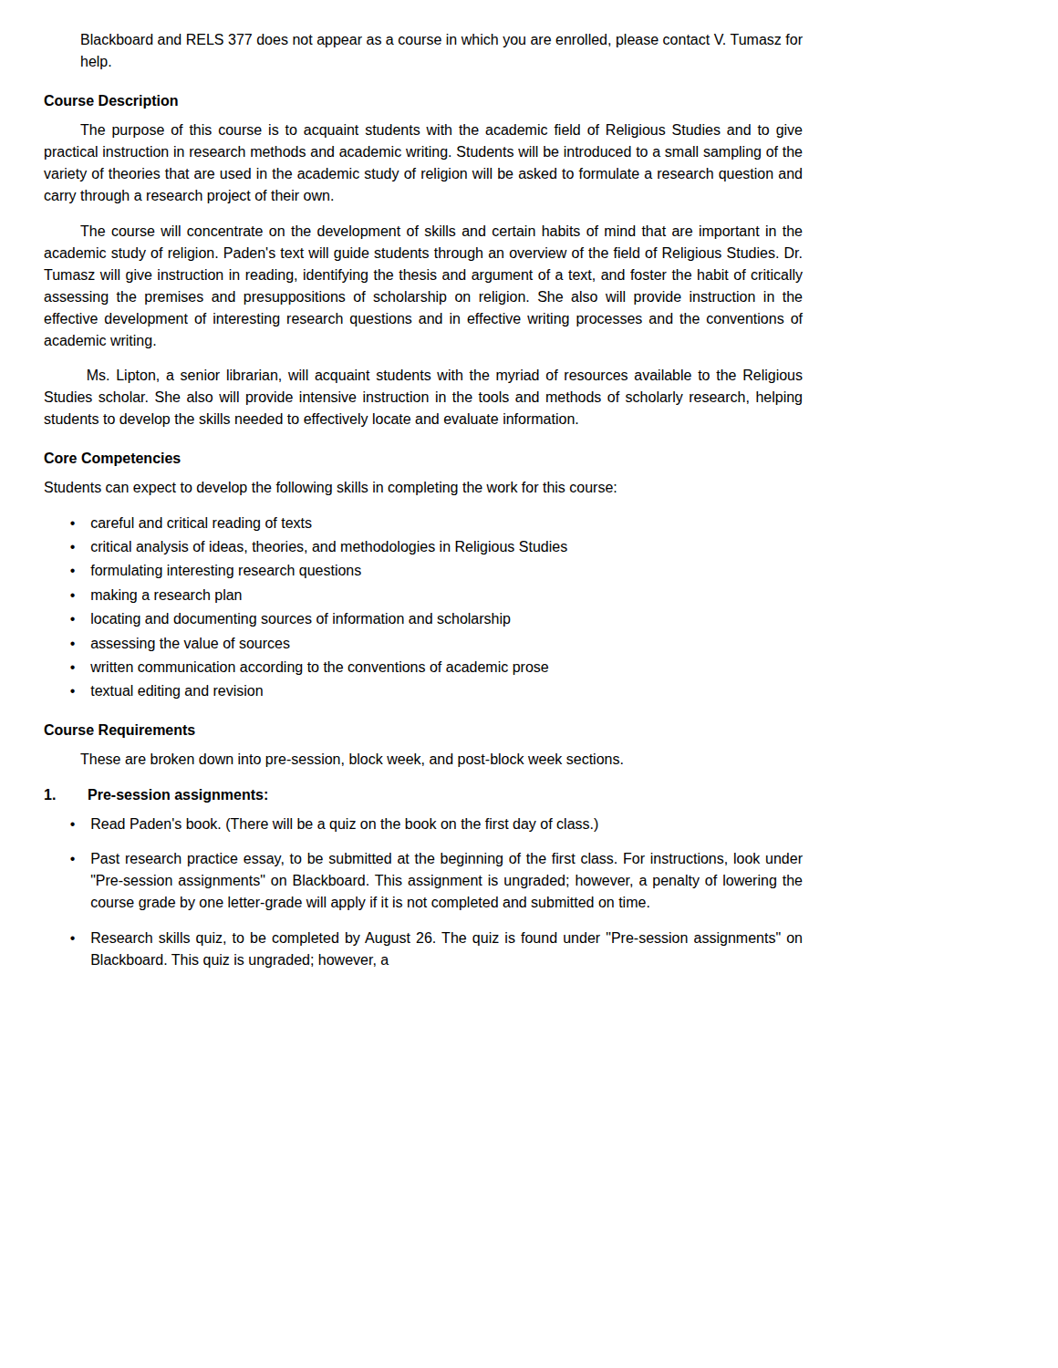Blackboard and RELS 377 does not appear as a course in which you are enrolled, please contact V. Tumasz for help.
Course Description
The purpose of this course is to acquaint students with the academic field of Religious Studies and to give practical instruction in research methods and academic writing. Students will be introduced to a small sampling of the variety of theories that are used in the academic study of religion will be asked to formulate a research question and carry through a research project of their own.
The course will concentrate on the development of skills and certain habits of mind that are important in the academic study of religion. Paden's text will guide students through an overview of the field of Religious Studies. Dr. Tumasz will give instruction in reading, identifying the thesis and argument of a text, and foster the habit of critically assessing the premises and presuppositions of scholarship on religion. She also will provide instruction in the effective development of interesting research questions and in effective writing processes and the conventions of academic writing.
Ms. Lipton, a senior librarian, will acquaint students with the myriad of resources available to the Religious Studies scholar. She also will provide intensive instruction in the tools and methods of scholarly research, helping students to develop the skills needed to effectively locate and evaluate information.
Core Competencies
Students can expect to develop the following skills in completing the work for this course:
careful and critical reading of texts
critical analysis of ideas, theories, and methodologies in Religious Studies
formulating interesting research questions
making a research plan
locating and documenting sources of information and scholarship
assessing the value of sources
written communication according to the conventions of academic prose
textual editing and revision
Course Requirements
These are broken down into pre-session, block week, and post-block week sections.
1. Pre-session assignments:
Read Paden's book. (There will be a quiz on the book on the first day of class.)
Past research practice essay, to be submitted at the beginning of the first class. For instructions, look under "Pre-session assignments" on Blackboard. This assignment is ungraded; however, a penalty of lowering the course grade by one letter-grade will apply if it is not completed and submitted on time.
Research skills quiz, to be completed by August 26. The quiz is found under "Pre-session assignments" on Blackboard. This quiz is ungraded; however, a